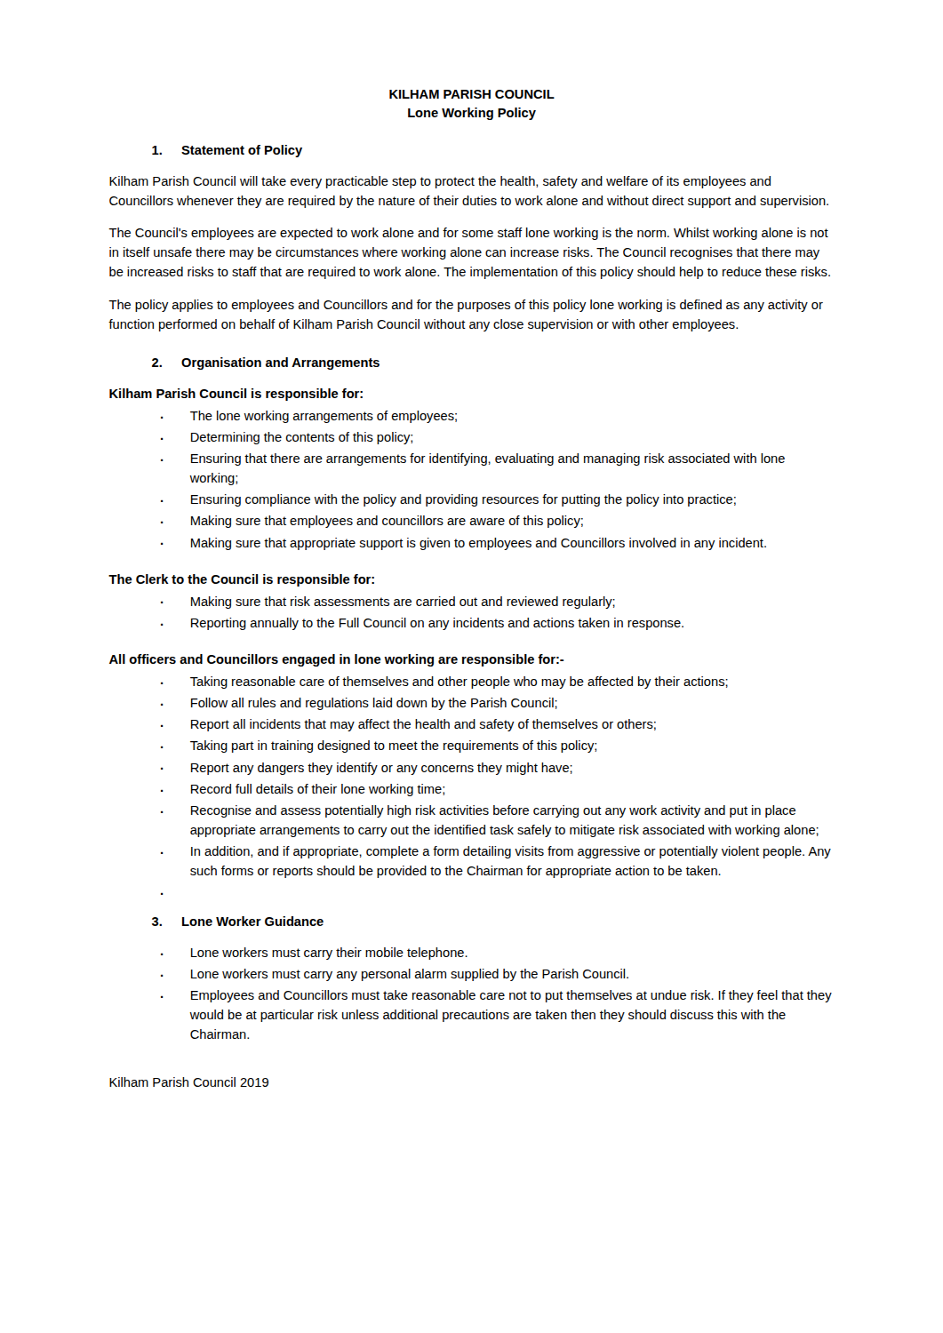KILHAM PARISH COUNCILLone Working Policy
1.
Statement of Policy
Kilham Parish Council will take every practicable step to protect the health, safety and welfare of its employees and Councillors whenever they are required by the nature of their duties to work alone and without direct support and supervision.
The Council's employees are expected to work alone and for some staff lone working is the norm. Whilst working alone is not in itself unsafe there may be circumstances where working alone can increase risks. The Council recognises that there may be increased risks to staff that are required to work alone. The implementation of this policy should help to reduce these risks.
The policy applies to employees and Councillors and for the purposes of this policy lone working is defined as any activity or function performed on behalf of Kilham Parish Council without any close supervision or with other employees.
2.
Organisation and Arrangements
Kilham Parish Council is responsible for:
The lone working arrangements of employees;
Determining the contents of this policy;
Ensuring that there are arrangements for identifying, evaluating and managing risk associated with lone working;
Ensuring compliance with the policy and providing resources for putting the policy into practice;
Making sure that employees and councillors are aware of this policy;
Making sure that appropriate support is given to employees and Councillors involved in any incident.
The Clerk to the Council is responsible for:
Making sure that risk assessments are carried out and reviewed regularly;
Reporting annually to the Full Council on any incidents and actions taken in response.
All officers and Councillors engaged in lone working are responsible for:-
Taking reasonable care of themselves and other people who may be affected by their actions;
Follow all rules and regulations laid down by the Parish Council;
Report all incidents that may affect the health and safety of themselves or others;
Taking part in training designed to meet the requirements of this policy;
Report any dangers they identify or any concerns they might have;
Record full details of their lone working time;
Recognise and assess potentially high risk activities before carrying out any work activity and put in place appropriate arrangements to carry out the identified task safely to mitigate risk associated with working alone;
In addition, and if appropriate, complete a form detailing visits from aggressive or potentially violent people. Any such forms or reports should be provided to the Chairman for appropriate action to be taken.
3.
Lone Worker Guidance
Lone workers must carry their mobile telephone.
Lone workers must carry any personal alarm supplied by the Parish Council.
Employees and Councillors must take reasonable care not to put themselves at undue risk. If they feel that they would be at particular risk unless additional precautions are taken then they should discuss this with the Chairman.
Kilham Parish Council 2019